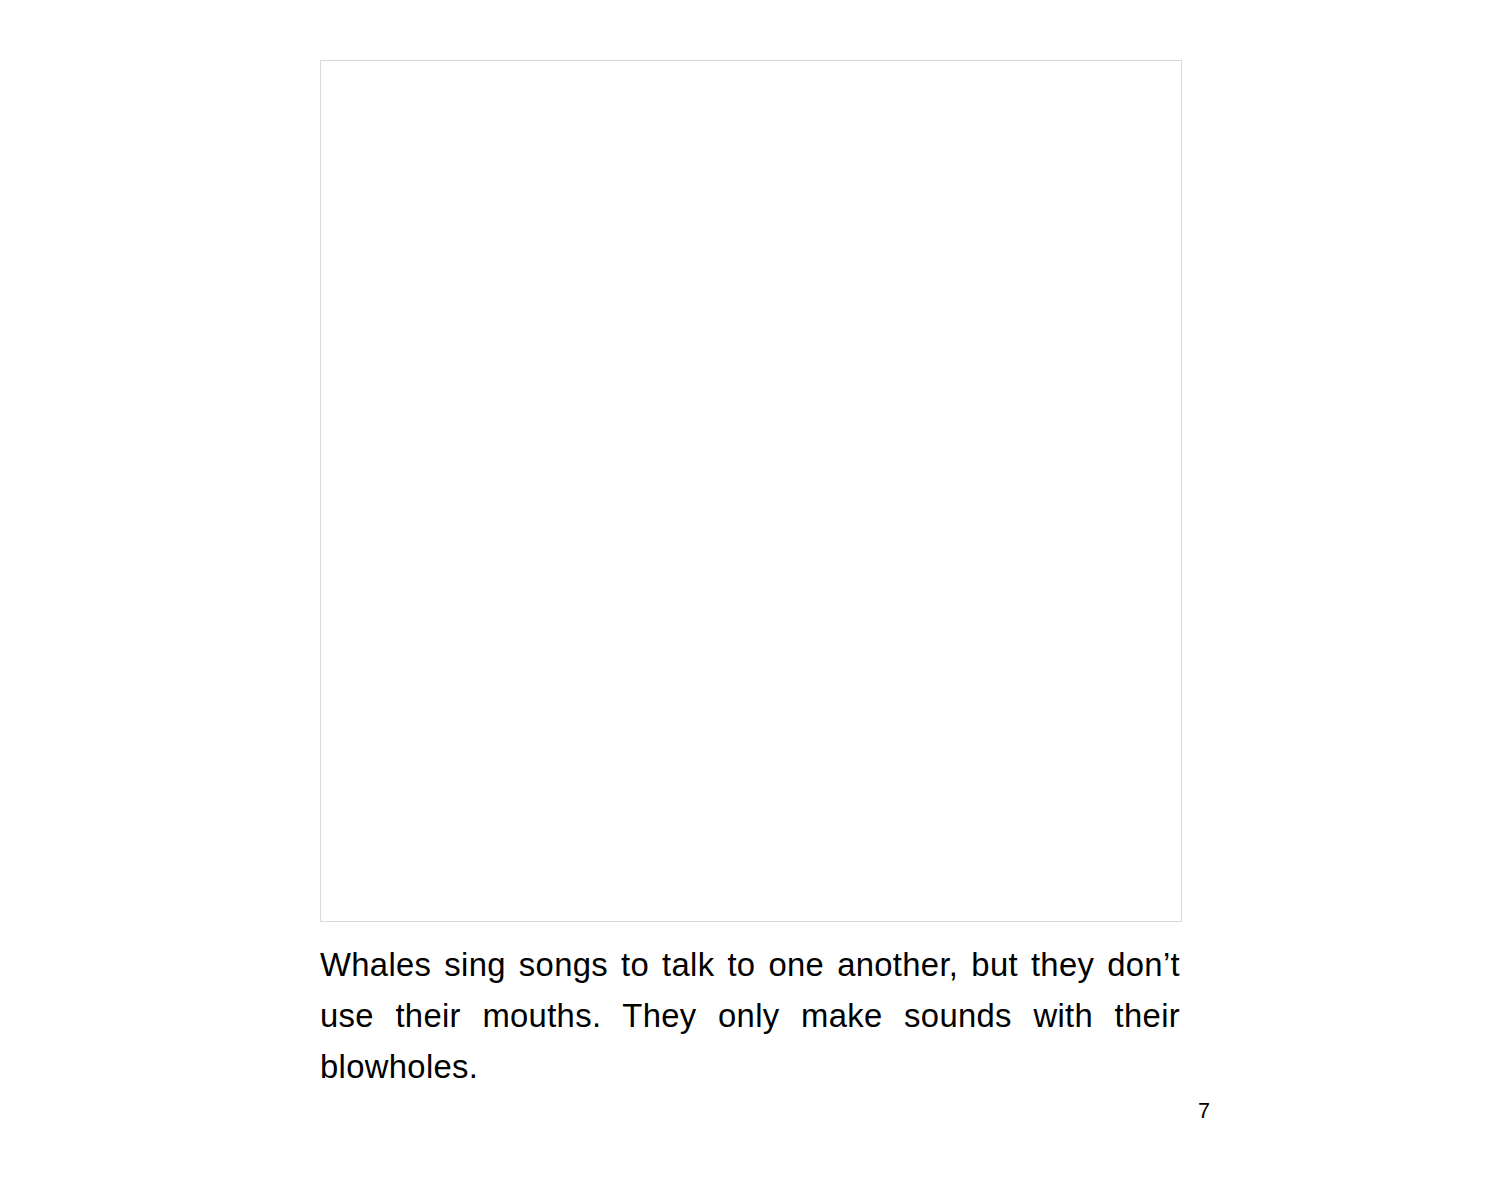Whales sing songs to talk to one another, but they don’t use their mouths. They only make sounds with their blowholes.
7